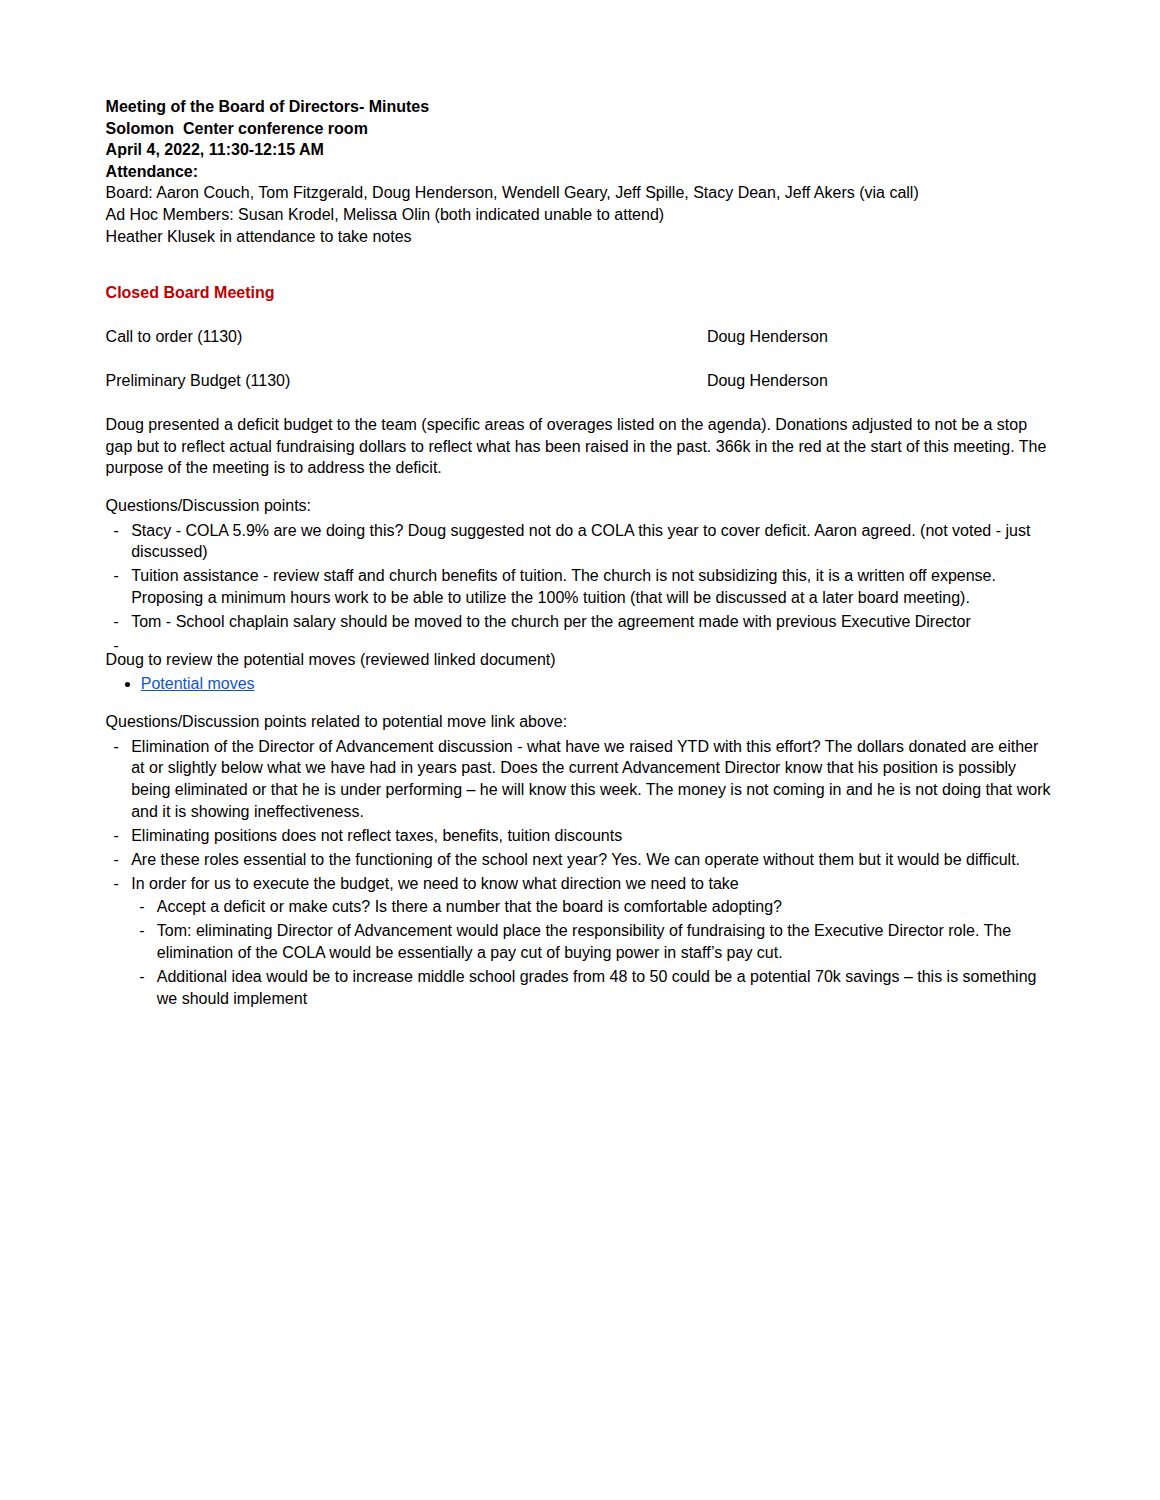Meeting of the Board of Directors- Minutes
Solomon Center conference room
April 4, 2022, 11:30-12:15 AM
Attendance:
Board: Aaron Couch, Tom Fitzgerald, Doug Henderson, Wendell Geary, Jeff Spille, Stacy Dean, Jeff Akers (via call)
Ad Hoc Members: Susan Krodel, Melissa Olin (both indicated unable to attend)
Heather Klusek in attendance to take notes
Closed Board Meeting
| Call to order (1130) | Doug Henderson |
| Preliminary Budget (1130) | Doug Henderson |
Doug presented a deficit budget to the team (specific areas of overages listed on the agenda). Donations adjusted to not be a stop gap but to reflect actual fundraising dollars to reflect what has been raised in the past. 366k in the red at the start of this meeting. The purpose of the meeting is to address the deficit.
Questions/Discussion points:
Stacy - COLA 5.9% are we doing this? Doug suggested not do a COLA this year to cover deficit. Aaron agreed. (not voted - just discussed)
Tuition assistance - review staff and church benefits of tuition. The church is not subsidizing this, it is a written off expense. Proposing a minimum hours work to be able to utilize the 100% tuition (that will be discussed at a later board meeting).
Tom - School chaplain salary should be moved to the church per the agreement made with previous Executive Director
Doug to review the potential moves (reviewed linked document)
Potential moves
Questions/Discussion points related to potential move link above:
Elimination of the Director of Advancement discussion - what have we raised YTD with this effort? The dollars donated are either at or slightly below what we have had in years past. Does the current Advancement Director know that his position is possibly being eliminated or that he is under performing – he will know this week. The money is not coming in and he is not doing that work and it is showing ineffectiveness.
Eliminating positions does not reflect taxes, benefits, tuition discounts
Are these roles essential to the functioning of the school next year? Yes. We can operate without them but it would be difficult.
In order for us to execute the budget, we need to know what direction we need to take
Accept a deficit or make cuts? Is there a number that the board is comfortable adopting?
Tom: eliminating Director of Advancement would place the responsibility of fundraising to the Executive Director role. The elimination of the COLA would be essentially a pay cut of buying power in staff’s pay cut.
Additional idea would be to increase middle school grades from 48 to 50 could be a potential 70k savings – this is something we should implement